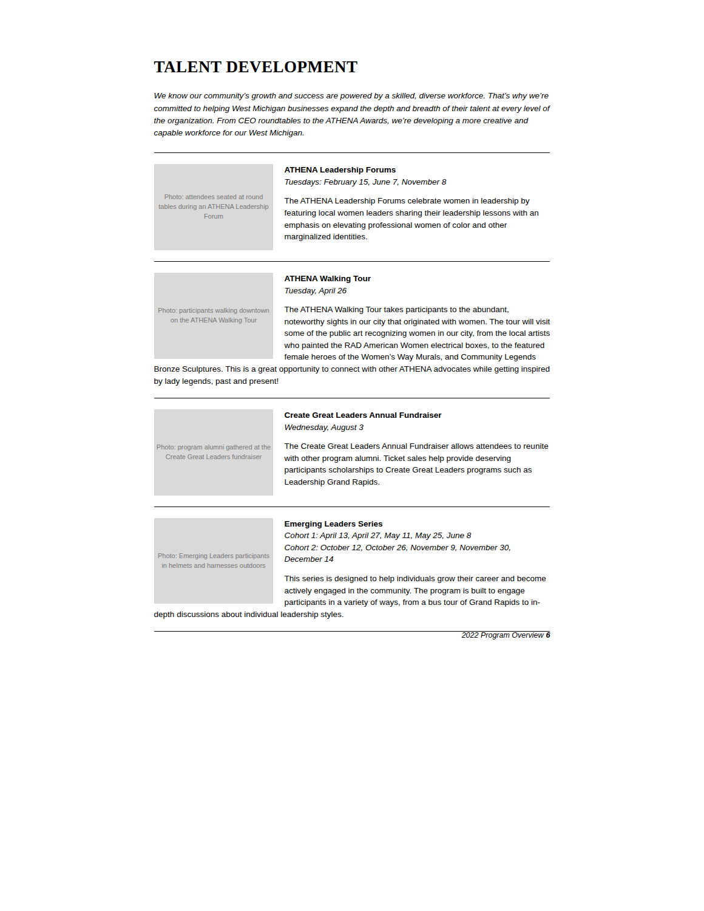TALENT DEVELOPMENT
We know our community’s growth and success are powered by a skilled, diverse workforce. That’s why we’re committed to helping West Michigan businesses expand the depth and breadth of their talent at every level of the organization. From CEO roundtables to the ATHENA Awards, we’re developing a more creative and capable workforce for our West Michigan.
Photo: attendees seated at round tables during an ATHENA Leadership Forum
ATHENA Leadership Forums
Tuesdays: February 15, June 7, November 8
The ATHENA Leadership Forums celebrate women in leadership by featuring local women leaders sharing their leadership lessons with an emphasis on elevating professional women of color and other marginalized identities.
Photo: participants walking downtown on the ATHENA Walking Tour
ATHENA Walking Tour
Tuesday, April 26
The ATHENA Walking Tour takes participants to the abundant, noteworthy sights in our city that originated with women. The tour will visit some of the public art recognizing women in our city, from the local artists who painted the RAD American Women electrical boxes, to the featured female heroes of the Women’s Way Murals, and Community Legends Bronze Sculptures. This is a great opportunity to connect with other ATHENA advocates while getting inspired by lady legends, past and present!
Photo: program alumni gathered at the Create Great Leaders fundraiser
Create Great Leaders Annual Fundraiser
Wednesday, August 3
The Create Great Leaders Annual Fundraiser allows attendees to reunite with other program alumni. Ticket sales help provide deserving participants scholarships to Create Great Leaders programs such as Leadership Grand Rapids.
Photo: Emerging Leaders participants in helmets and harnesses outdoors
Emerging Leaders Series
Cohort 1: April 13, April 27, May 11, May 25, June 8
Cohort 2: October 12, October 26, November 9, November 30, December 14
This series is designed to help individuals grow their career and become actively engaged in the community. The program is built to engage participants in a variety of ways, from a bus tour of Grand Rapids to in-depth discussions about individual leadership styles.
2022 Program Overview6